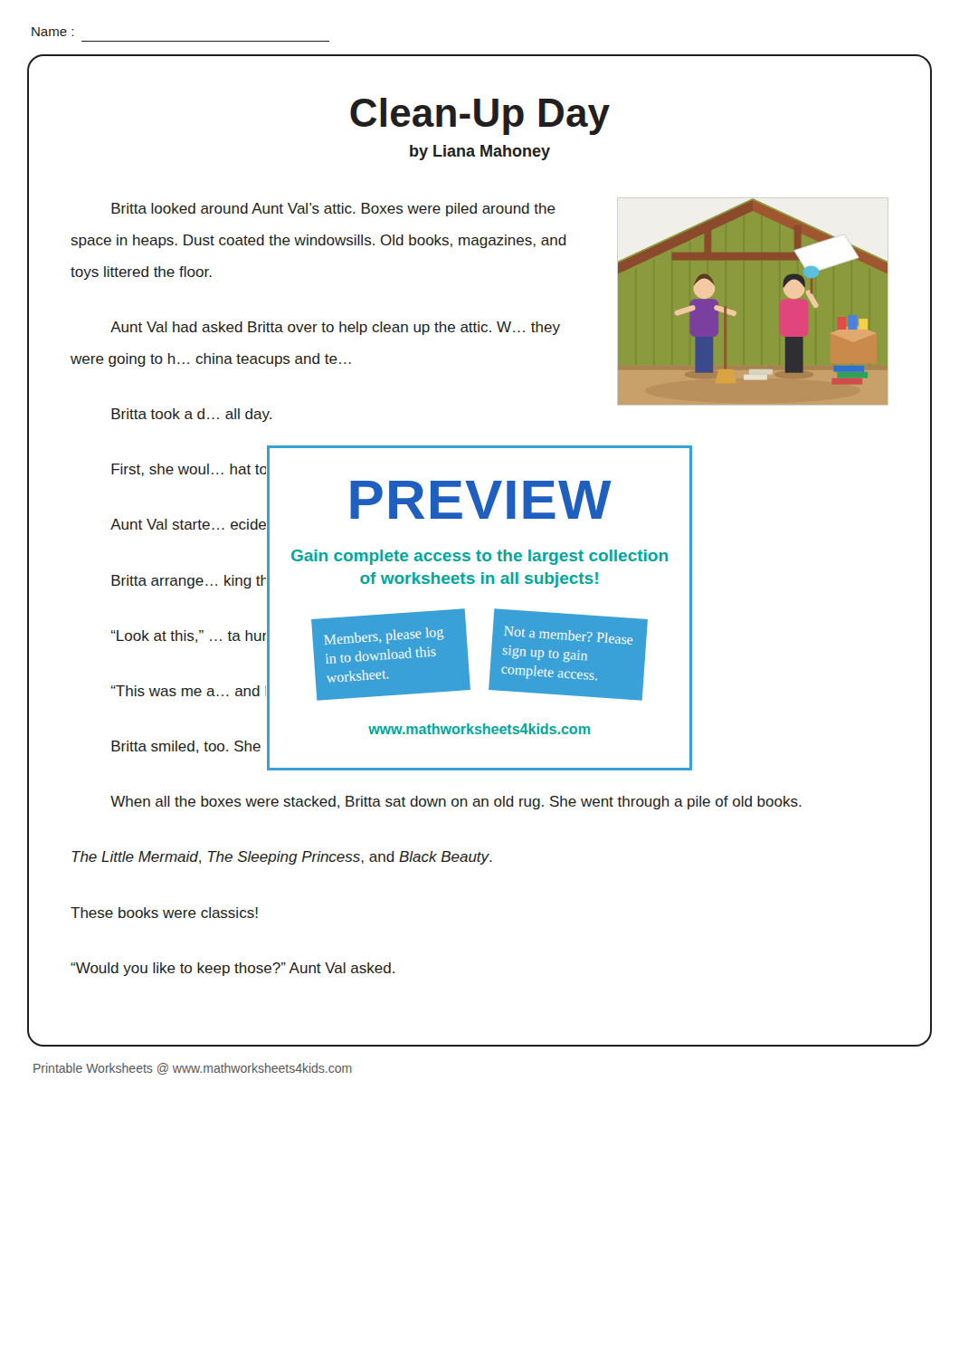Name :
Clean-Up Day
by Liana Mahoney
Britta looked around Aunt Val’s attic. Boxes were piled around the space in heaps. Dust coated the windowsills. Old books, magazines, and toys littered the floor.
Aunt Val had asked Britta over to help clean up the attic. W… they were going to h… china teacups and te…
Britta took a d… all day.
First, she woul… hat to start cleaning first. Then, she woul…
Aunt Val starte… ecide what to keep and what to throw away.
Britta arrange… king them against the far wall.
“Look at this,” … ta hurried to her.
“This was me a… and Mom smiled for the picture while sitt…
Britta smiled, too. She liked old pictures.
When all the boxes were stacked, Britta sat down on an old rug. She went through a pile of old books.
The Little Mermaid, The Sleeping Princess, and Black Beauty.
These books were classics!
“Would you like to keep those?” Aunt Val asked.
PREVIEW
Gain complete access to the largest collection of worksheets in all subjects!
Members, please log in to download this worksheet.
Not a member? Please sign up to gain complete access.
www.mathworksheets4kids.com
Printable Worksheets @ www.mathworksheets4kids.com